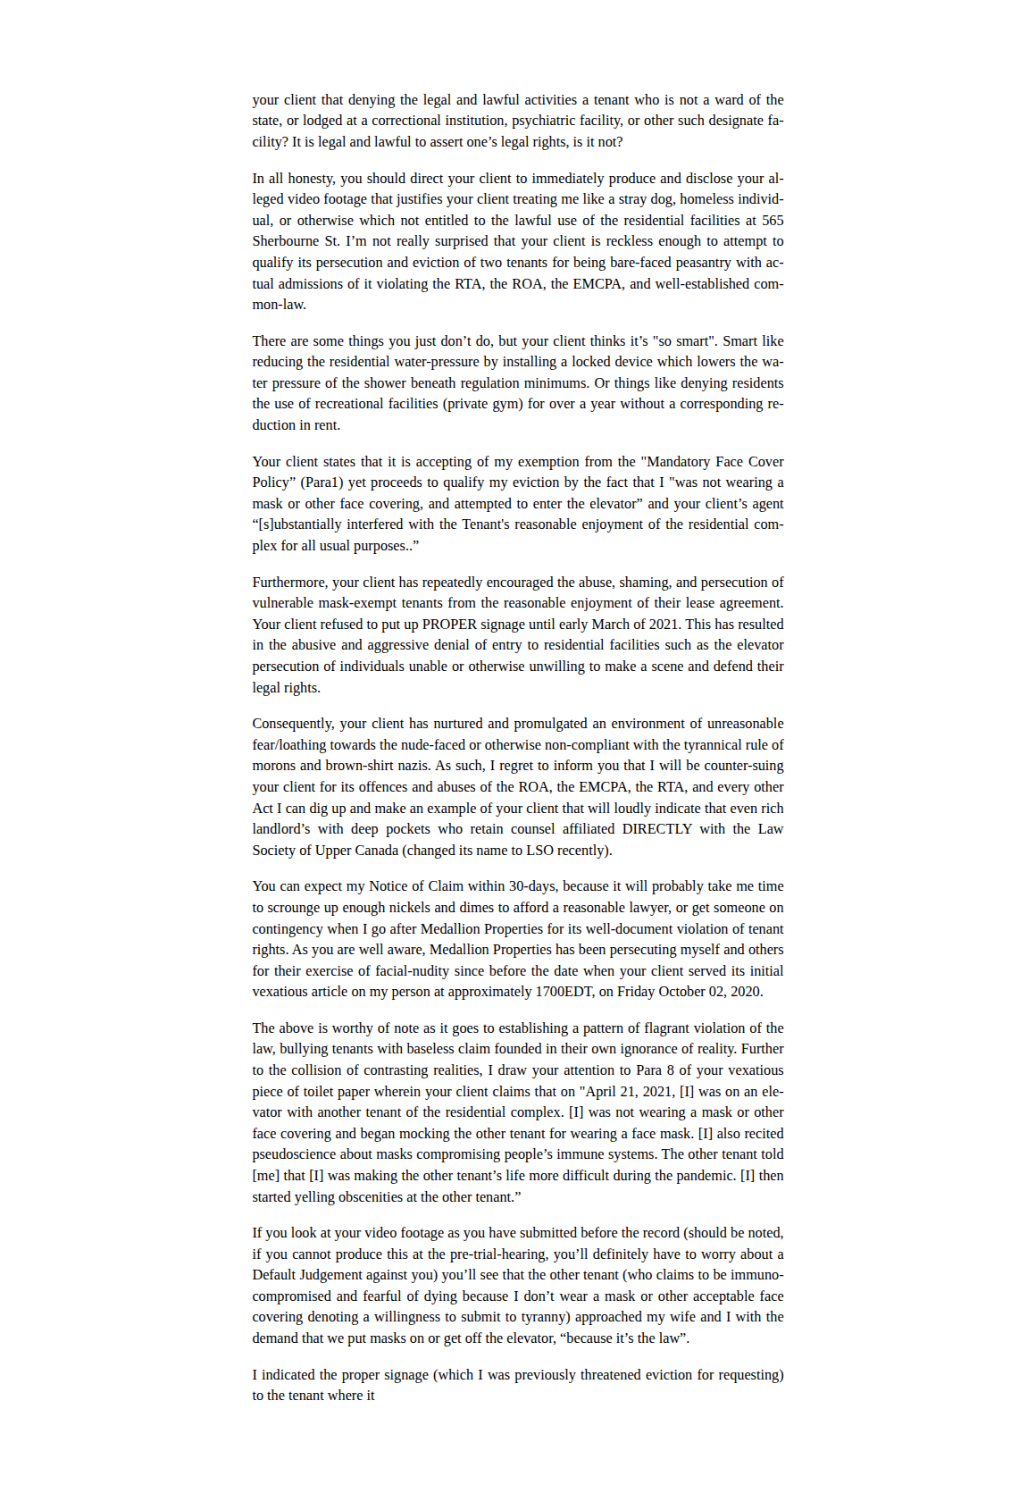your client that denying the legal and lawful activities a tenant who is not a ward of the state, or lodged at a correctional institution, psychiatric facility, or other such designate facility? It is legal and lawful to assert one’s legal rights, is it not?
In all honesty, you should direct your client to immediately produce and disclose your alleged video footage that justifies your client treating me like a stray dog, homeless individual, or otherwise which not entitled to the lawful use of the residential facilities at 565 Sherbourne St. I’m not really surprised that your client is reckless enough to attempt to qualify its persecution and eviction of two tenants for being bare-faced peasantry with actual admissions of it violating the RTA, the ROA, the EMCPA, and well-established common-law.
There are some things you just don’t do, but your client thinks it’s "so smart". Smart like reducing the residential water-pressure by installing a locked device which lowers the water pressure of the shower beneath regulation minimums. Or things like denying residents the use of recreational facilities (private gym) for over a year without a corresponding reduction in rent.
Your client states that it is accepting of my exemption from the "Mandatory Face Cover Policy” (Para1) yet proceeds to qualify my eviction by the fact that I "was not wearing a mask or other face covering, and attempted to enter the elevator” and your client’s agent “[s]ubstantially interfered with the Tenant's reasonable enjoyment of the residential complex for all usual purposes..”
Furthermore, your client has repeatedly encouraged the abuse, shaming, and persecution of vulnerable mask-exempt tenants from the reasonable enjoyment of their lease agreement. Your client refused to put up PROPER signage until early March of 2021. This has resulted in the abusive and aggressive denial of entry to residential facilities such as the elevator persecution of individuals unable or otherwise unwilling to make a scene and defend their legal rights.
Consequently, your client has nurtured and promulgated an environment of unreasonable fear/loathing towards the nude-faced or otherwise non-compliant with the tyrannical rule of morons and brown-shirt nazis. As such, I regret to inform you that I will be counter-suing your client for its offences and abuses of the ROA, the EMCPA, the RTA, and every other Act I can dig up and make an example of your client that will loudly indicate that even rich landlord’s with deep pockets who retain counsel affiliated DIRECTLY with the Law Society of Upper Canada (changed its name to LSO recently).
You can expect my Notice of Claim within 30-days, because it will probably take me time to scrounge up enough nickels and dimes to afford a reasonable lawyer, or get someone on contingency when I go after Medallion Properties for its well-document violation of tenant rights. As you are well aware, Medallion Properties has been persecuting myself and others for their exercise of facial-nudity since before the date when your client served its initial vexatious article on my person at approximately 1700EDT, on Friday October 02, 2020.
The above is worthy of note as it goes to establishing a pattern of flagrant violation of the law, bullying tenants with baseless claim founded in their own ignorance of reality. Further to the collision of contrasting realities, I draw your attention to Para 8 of your vexatious piece of toilet paper wherein your client claims that on "April 21, 2021, [I] was on an elevator with another tenant of the residential complex. [I] was not wearing a mask or other face covering and began mocking the other tenant for wearing a face mask. [I] also recited pseudoscience about masks compromising people’s immune systems. The other tenant told [me] that [I] was making the other tenant’s life more difficult during the pandemic. [I] then started yelling obscenities at the other tenant.”
If you look at your video footage as you have submitted before the record (should be noted, if you cannot produce this at the pre-trial-hearing, you’ll definitely have to worry about a Default Judgement against you) you’ll see that the other tenant (who claims to be immunocompromised and fearful of dying because I don’t wear a mask or other acceptable face covering denoting a willingness to submit to tyranny) approached my wife and I with the demand that we put masks on or get off the elevator, “because it’s the law”.
I indicated the proper signage (which I was previously threatened eviction for requesting) to the tenant where it